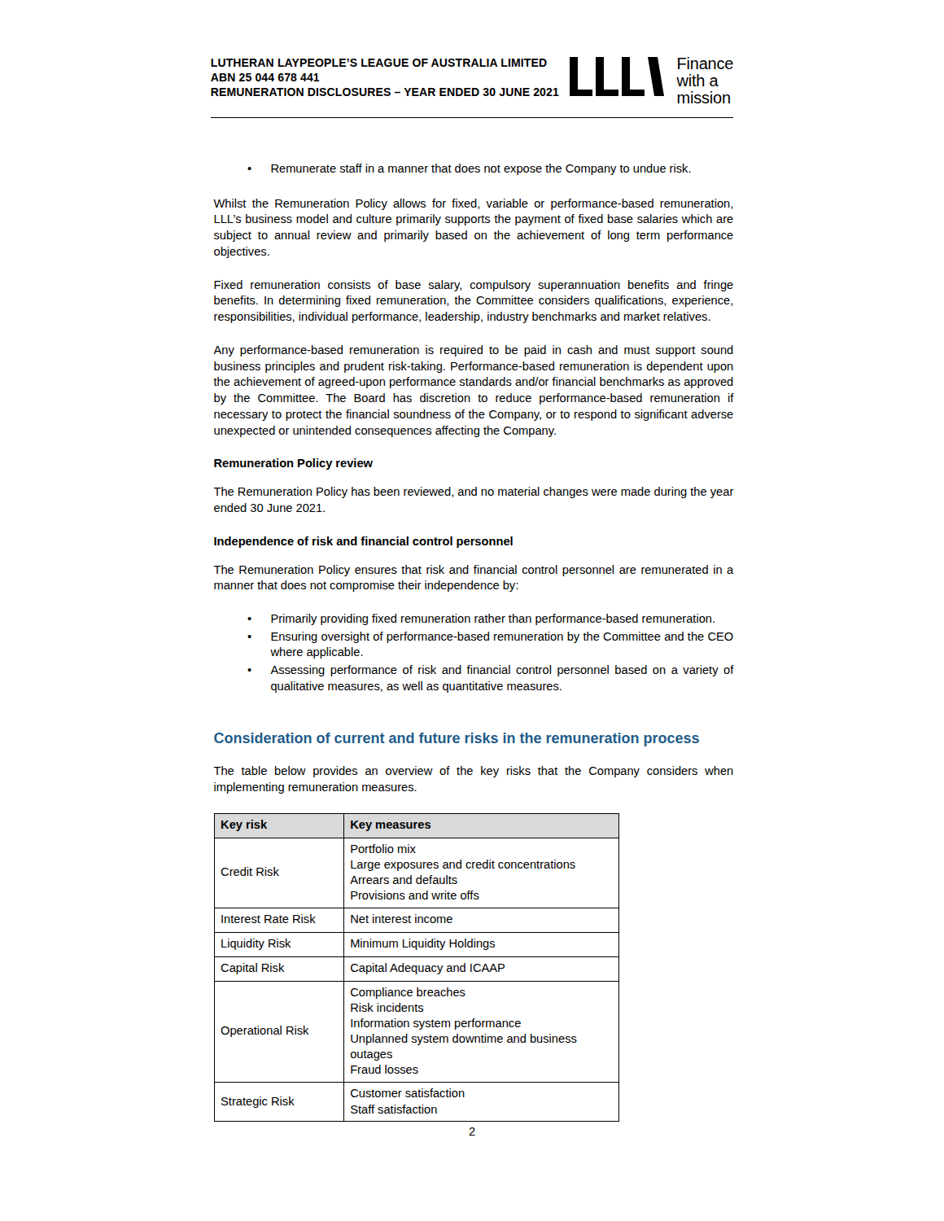LUTHERAN LAYPEOPLE’S LEAGUE OF AUSTRALIA LIMITED
ABN 25 044 678 441
REMUNERATION DISCLOSURES – YEAR ENDED 30 JUNE 2021
Finance
with a
mission
Remunerate staff in a manner that does not expose the Company to undue risk.
Whilst the Remuneration Policy allows for fixed, variable or performance-based remuneration, LLL’s business model and culture primarily supports the payment of fixed base salaries which are subject to annual review and primarily based on the achievement of long term performance objectives.
Fixed remuneration consists of base salary, compulsory superannuation benefits and fringe benefits. In determining fixed remuneration, the Committee considers qualifications, experience, responsibilities, individual performance, leadership, industry benchmarks and market relatives.
Any performance-based remuneration is required to be paid in cash and must support sound business principles and prudent risk-taking. Performance-based remuneration is dependent upon the achievement of agreed-upon performance standards and/or financial benchmarks as approved by the Committee. The Board has discretion to reduce performance-based remuneration if necessary to protect the financial soundness of the Company, or to respond to significant adverse unexpected or unintended consequences affecting the Company.
Remuneration Policy review
The Remuneration Policy has been reviewed, and no material changes were made during the year ended 30 June 2021.
Independence of risk and financial control personnel
The Remuneration Policy ensures that risk and financial control personnel are remunerated in a manner that does not compromise their independence by:
Primarily providing fixed remuneration rather than performance-based remuneration.
Ensuring oversight of performance-based remuneration by the Committee and the CEO where applicable.
Assessing performance of risk and financial control personnel based on a variety of qualitative measures, as well as quantitative measures.
Consideration of current and future risks in the remuneration process
The table below provides an overview of the key risks that the Company considers when implementing remuneration measures.
| Key risk | Key measures |
| --- | --- |
| Credit Risk | Portfolio mix Large exposures and credit concentrations Arrears and defaults Provisions and write offs |
| Interest Rate Risk | Net interest income |
| Liquidity Risk | Minimum Liquidity Holdings |
| Capital Risk | Capital Adequacy and ICAAP |
| Operational Risk | Compliance breaches Risk incidents Information system performance Unplanned system downtime and business outages Fraud losses |
| Strategic Risk | Customer satisfaction Staff satisfaction |
2